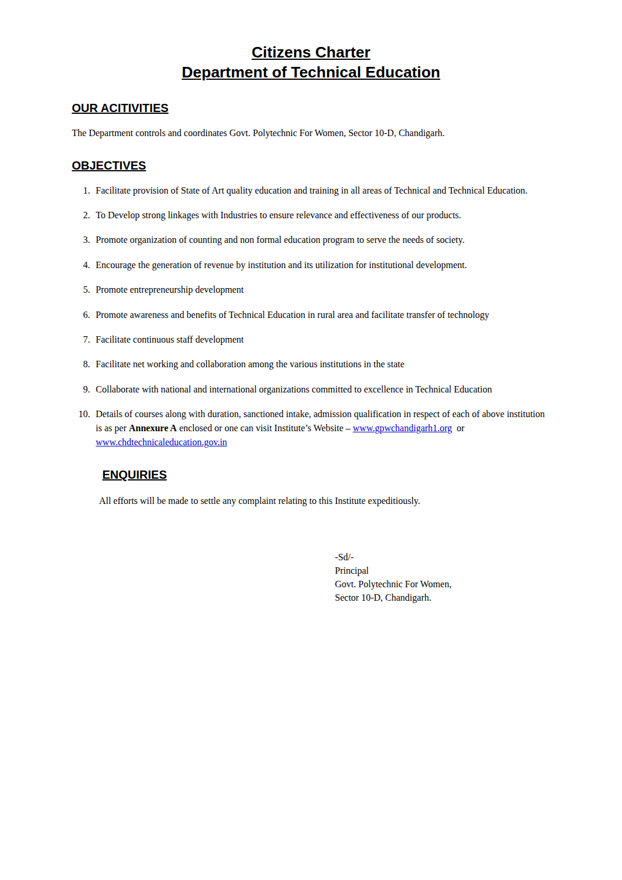Citizens Charter Department of Technical Education
OUR ACITIVITIES
The Department controls and coordinates Govt. Polytechnic For Women, Sector 10-D, Chandigarh.
OBJECTIVES
Facilitate provision of State of Art quality education and training in all areas of Technical and Technical Education.
To Develop strong linkages with Industries to ensure relevance and effectiveness of our products.
Promote organization of counting and non formal education program to serve the needs of society.
Encourage the generation of revenue by institution and its utilization for institutional development.
Promote entrepreneurship development
Promote awareness and benefits of Technical Education in rural area and facilitate transfer of technology
Facilitate continuous staff development
Facilitate net working and collaboration among the various institutions in the state
Collaborate with national and international organizations committed to excellence in Technical Education
Details of courses along with duration, sanctioned intake, admission qualification in respect of each of above institution is as per Annexure A enclosed or one can visit Institute’s Website – www.gpwchandigarh1.org or www.chdtechnicaleducation.gov.in
ENQUIRIES
All efforts will be made to settle any complaint relating to this Institute expeditiously.
-Sd/-
Principal
Govt. Polytechnic For Women,
Sector 10-D, Chandigarh.